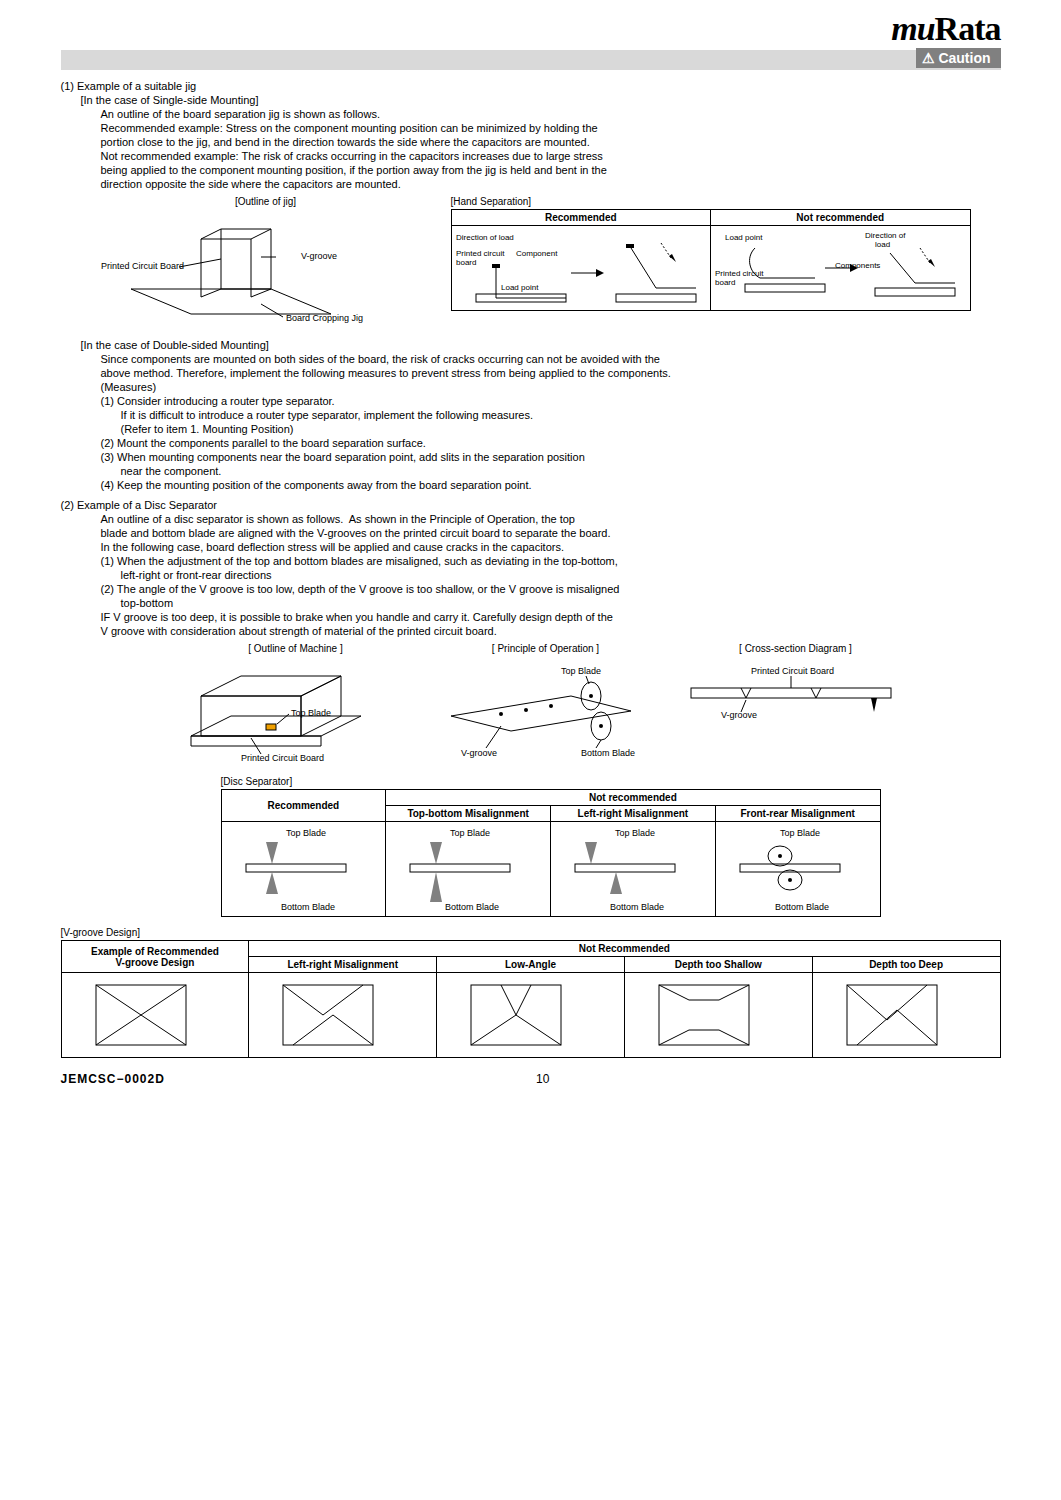mu Rata
⚠ Caution
(1) Example of a suitable jig
[In the case of Single-side Mounting]
An outline of the board separation jig is shown as follows.
Recommended example: Stress on the component mounting position can be minimized by holding the
portion close to the jig, and bend in the direction towards the side where the capacitors are mounted.
Not recommended example: The risk of cracks occurring in the capacitors increases due to large stress
being applied to the component mounting position, if the portion away from the jig is held and bent in the
direction opposite the side where the capacitors are mounted.
[Outline of jig]
Printed Circuit Board V-groove Board Cropping Jig
[Hand Separation]
| Recommended | Not recommended |
| --- | --- |
| Direction of load Printed circuit board Component Load point | Load point Direction of load Printed circuit board Components |
[In the case of Double-sided Mounting]
Since components are mounted on both sides of the board, the risk of cracks occurring can not be avoided with the
above method. Therefore, implement the following measures to prevent stress from being applied to the components.
(Measures)
(1) Consider introducing a router type separator.
If it is difficult to introduce a router type separator, implement the following measures.
(Refer to item 1. Mounting Position)
(2) Mount the components parallel to the board separation surface.
(3) When mounting components near the board separation point, add slits in the separation position
near the component.
(4) Keep the mounting position of the components away from the board separation point.
(2) Example of a Disc Separator
An outline of a disc separator is shown as follows. As shown in the Principle of Operation, the top
blade and bottom blade are aligned with the V-grooves on the printed circuit board to separate the board.
In the following case, board deflection stress will be applied and cause cracks in the capacitors.
(1) When the adjustment of the top and bottom blades are misaligned, such as deviating in the top-bottom,
left-right or front-rear directions
(2) The angle of the V groove is too low, depth of the V groove is too shallow, or the V groove is misaligned
top-bottom
IF V groove is too deep, it is possible to brake when you handle and carry it. Carefully design depth of the
V groove with consideration about strength of material of the printed circuit board.
[ Outline of Machine ]
Top Blade Printed Circuit Board
[ Principle of Operation ]
Top Blade Bottom Blade V-groove
[ Cross-section Diagram ]
Printed Circuit Board V-groove
[Disc Separator]
| Recommended | Not recommended |
| --- | --- |
| Top-bottom Misalignment | Left-right Misalignment | Front-rear Misalignment |
| Top Blade Bottom Blade | Top Blade Bottom Blade | Top Blade Bottom Blade | Top Blade Bottom Blade |
[V-groove Design]
| Example of Recommended V-groove Design | Not Recommended |
| --- | --- |
| Left-right Misalignment | Low-Angle | Depth too Shallow | Depth too Deep |
JEMCSC−0002D
10